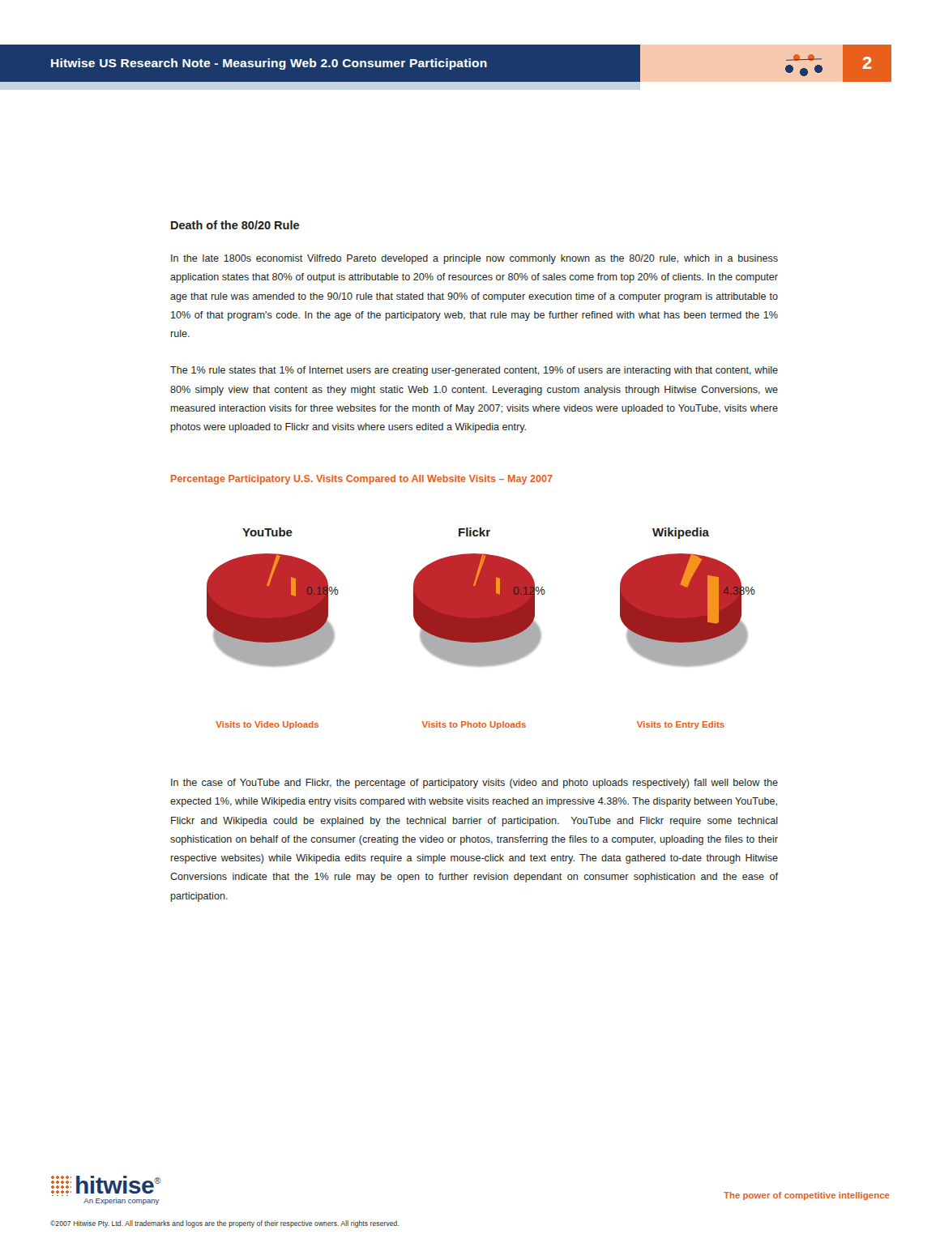Hitwise US Research Note - Measuring Web 2.0 Consumer Participation
2
Death of the 80/20 Rule
In the late 1800s economist Vilfredo Pareto developed a principle now commonly known as the 80/20 rule, which in a business application states that 80% of output is attributable to 20% of resources or 80% of sales come from top 20% of clients. In the computer age that rule was amended to the 90/10 rule that stated that 90% of computer execution time of a computer program is attributable to 10% of that program's code. In the age of the participatory web, that rule may be further refined with what has been termed the 1% rule.
The 1% rule states that 1% of Internet users are creating user-generated content, 19% of users are interacting with that content, while 80% simply view that content as they might static Web 1.0 content. Leveraging custom analysis through Hitwise Conversions, we measured interaction visits for three websites for the month of May 2007; visits where videos were uploaded to YouTube, visits where photos were uploaded to Flickr and visits where users edited a Wikipedia entry.
Percentage Participatory U.S. Visits Compared to All Website Visits – May 2007
YouTube
0.18%
Visits to Video Uploads
Flickr
0.12%
Visits to Photo Uploads
Wikipedia
4.38%
Visits to Entry Edits
In the case of YouTube and Flickr, the percentage of participatory visits (video and photo uploads respectively) fall well below the expected 1%, while Wikipedia entry visits compared with website visits reached an impressive 4.38%. The disparity between YouTube, Flickr and Wikipedia could be explained by the technical barrier of participation. YouTube and Flickr require some technical sophistication on behalf of the consumer (creating the video or photos, transferring the files to a computer, uploading the files to their respective websites) while Wikipedia edits require a simple mouse-click and text entry. The data gathered to-date through Hitwise Conversions indicate that the 1% rule may be open to further revision dependant on consumer sophistication and the ease of participation.
hitwise®
An Experian company
The power of competitive intelligence
©2007 Hitwise Pty. Ltd. All trademarks and logos are the property of their respective owners. All rights reserved.